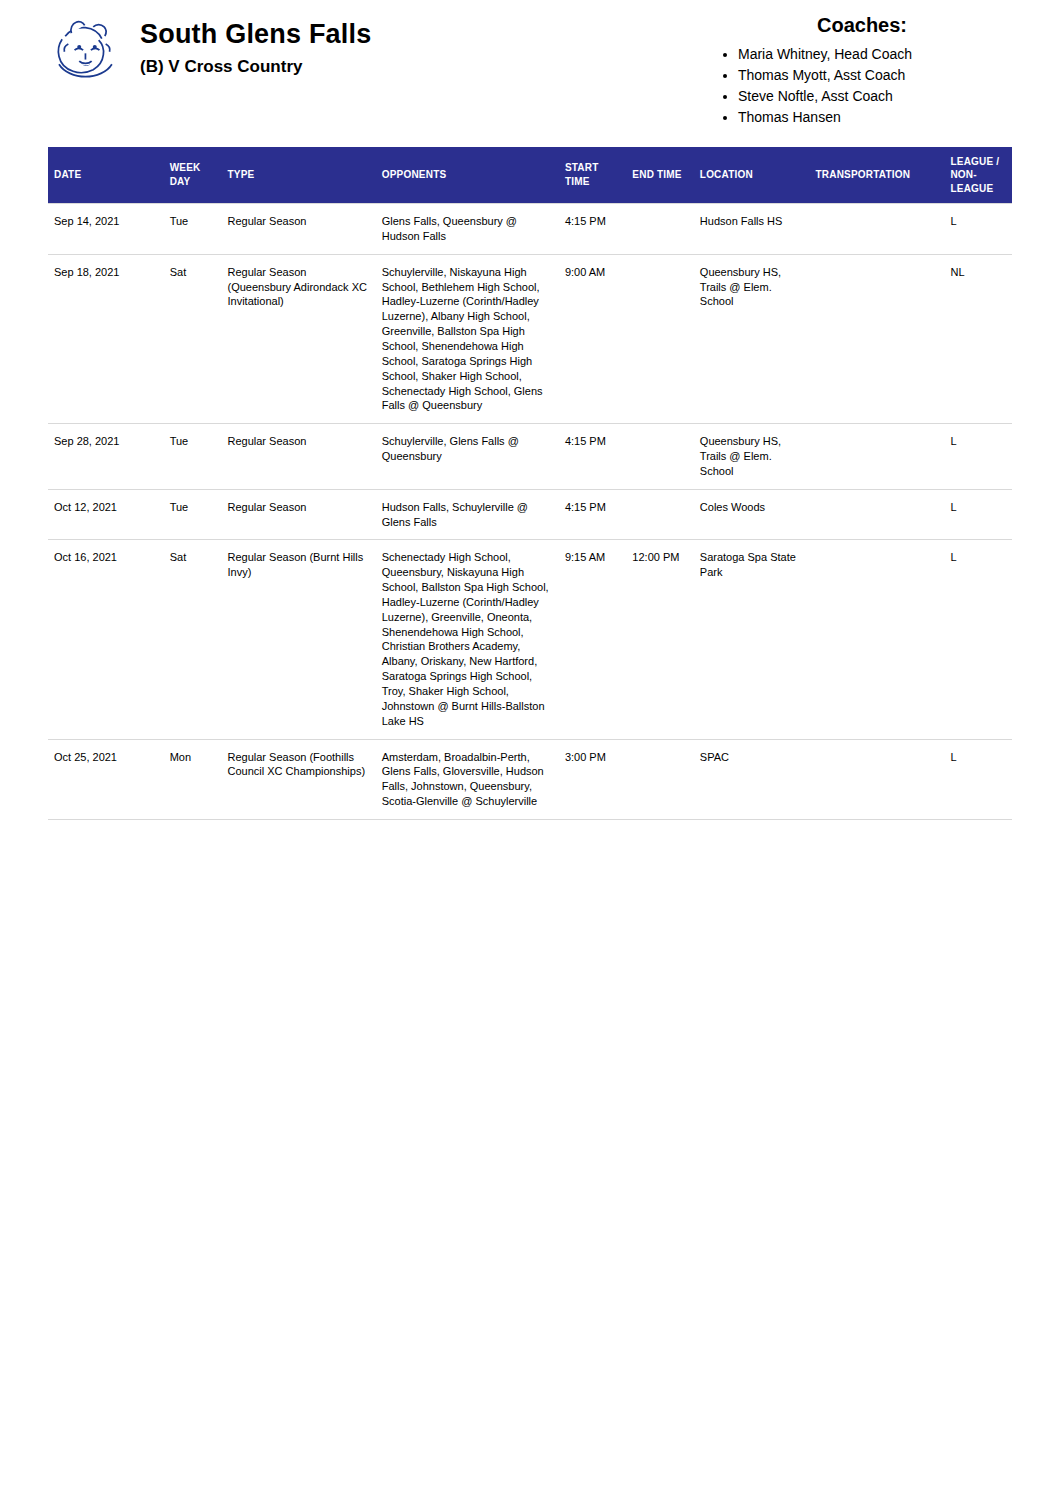South Glens Falls
(B) V Cross Country
Coaches:
Maria Whitney, Head Coach
Thomas Myott, Asst Coach
Steve Noftle, Asst Coach
Thomas Hansen
| Date | Week Day | Type | Opponents | Start Time | End Time | Location | Transportation | League / Non-League |
| --- | --- | --- | --- | --- | --- | --- | --- | --- |
| Sep 14, 2021 | Tue | Regular Season | Glens Falls, Queensbury @ Hudson Falls | 4:15 PM | | Hudson Falls HS | | L |
| Sep 18, 2021 | Sat | Regular Season (Queensbury Adirondack XC Invitational) | Schuylerville, Niskayuna High School, Bethlehem High School, Hadley-Luzerne (Corinth/Hadley Luzerne), Albany High School, Greenville, Ballston Spa High School, Shenendehowa High School, Saratoga Springs High School, Shaker High School, Schenectady High School, Glens Falls @ Queensbury | 9:00 AM | | Queensbury HS, Trails @ Elem. School | | NL |
| Sep 28, 2021 | Tue | Regular Season | Schuylerville, Glens Falls @ Queensbury | 4:15 PM | | Queensbury HS, Trails @ Elem. School | | L |
| Oct 12, 2021 | Tue | Regular Season | Hudson Falls, Schuylerville @ Glens Falls | 4:15 PM | | Coles Woods | | L |
| Oct 16, 2021 | Sat | Regular Season (Burnt Hills Invy) | Schenectady High School, Queensbury, Niskayuna High School, Ballston Spa High School, Hadley-Luzerne (Corinth/Hadley Luzerne), Greenville, Oneonta, Shenendehowa High School, Christian Brothers Academy, Albany, Oriskany, New Hartford, Saratoga Springs High School, Troy, Shaker High School, Johnstown @ Burnt Hills-Ballston Lake HS | 9:15 AM | 12:00 PM | Saratoga Spa State Park | | L |
| Oct 25, 2021 | Mon | Regular Season (Foothills Council XC Championships) | Amsterdam, Broadalbin-Perth, Glens Falls, Gloversville, Hudson Falls, Johnstown, Queensbury, Scotia-Glenville @ Schuylerville | 3:00 PM | | SPAC | | L |